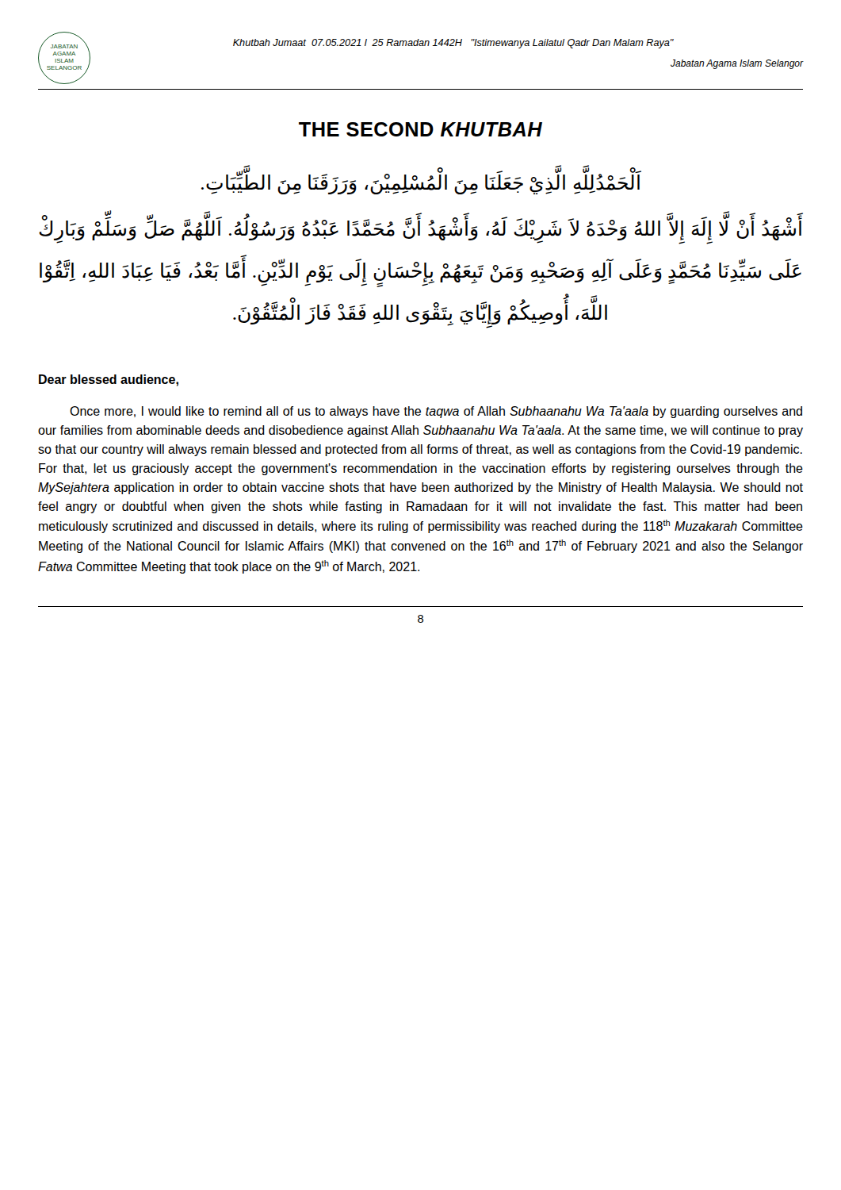JABATAN
AGAMA
ISLAM
SELANGOR
Khutbah Jumaat 07.05.2021 l 25 Ramadan 1442H "Istimewanya Lailatul Qadr Dan Malam Raya" Jabatan Agama Islam Selangor
THE SECOND KHUTBAH
اَلْحَمْدُلِلَّهِ الَّذِيْ جَعَلَنَا مِنَ الْمُسْلِمِيْنَ، وَرَزَقَنَا مِنَ الطَّيِّبَاتِ.
أَشْهَدُ أَنْ لَّا إِلَهَ إِلاَّ اللهُ وَحْدَهُ لاَ شَرِيْكَ لَهُ، وَأَشْهَدُ أَنَّ مُحَمَّدًا عَبْدُهُ وَرَسُوْلُهُ. اَللَّهُمَّ صَلِّ وَسَلِّمْ وَبَارِكْ عَلَى سَيِّدِنَا مُحَمَّدٍ وَعَلَى آلِهِ وَصَحْبِهِ وَمَنْ تَبِعَهُمْ بِإِحْسَانٍ إِلَى يَوْمِ الدِّيْنِ. أَمَّا بَعْدُ، فَيَا عِبَادَ اللهِ، اِتَّقُوْا اللَّهَ، أُوصِيكُمْ وَإِيَّايَ بِتَقْوَى اللهِ فَقَدْ فَازَ الْمُتَّقُوْنَ.
Dear blessed audience,
Once more, I would like to remind all of us to always have the taqwa of Allah Subhaanahu Wa Ta'aala by guarding ourselves and our families from abominable deeds and disobedience against Allah Subhaanahu Wa Ta'aala. At the same time, we will continue to pray so that our country will always remain blessed and protected from all forms of threat, as well as contagions from the Covid-19 pandemic. For that, let us graciously accept the government's recommendation in the vaccination efforts by registering ourselves through the MySejahtera application in order to obtain vaccine shots that have been authorized by the Ministry of Health Malaysia. We should not feel angry or doubtful when given the shots while fasting in Ramadaan for it will not invalidate the fast. This matter had been meticulously scrutinized and discussed in details, where its ruling of permissibility was reached during the 118th Muzakarah Committee Meeting of the National Council for Islamic Affairs (MKI) that convened on the 16th and 17th of February 2021 and also the Selangor Fatwa Committee Meeting that took place on the 9th of March, 2021.
8